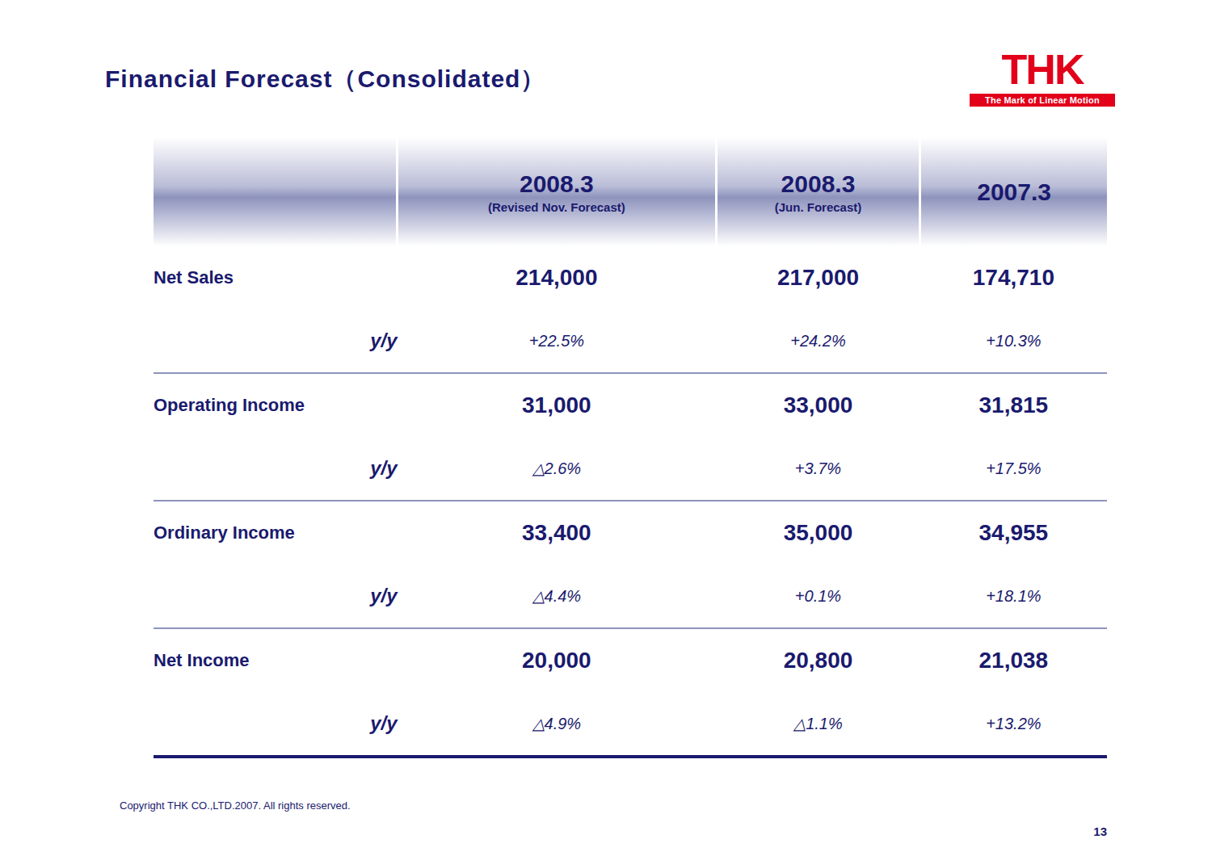Financial Forecast（Consolidated）
THK
The Mark of Linear Motion
| | 2008.3 (Revised Nov. Forecast) | 2008.3 (Jun. Forecast) | 2007.3 |
| --- | --- | --- | --- |
| Net Sales | 214,000 | 217,000 | 174,710 |
| y/y | +22.5% | +24.2% | +10.3% |
| Operating Income | 31,000 | 33,000 | 31,815 |
| y/y | △2.6% | +3.7% | +17.5% |
| Ordinary Income | 33,400 | 35,000 | 34,955 |
| y/y | △4.4% | +0.1% | +18.1% |
| Net Income | 20,000 | 20,800 | 21,038 |
| y/y | △4.9% | △1.1% | +13.2% |
Copyright THK CO.,LTD.2007. All rights reserved.
13